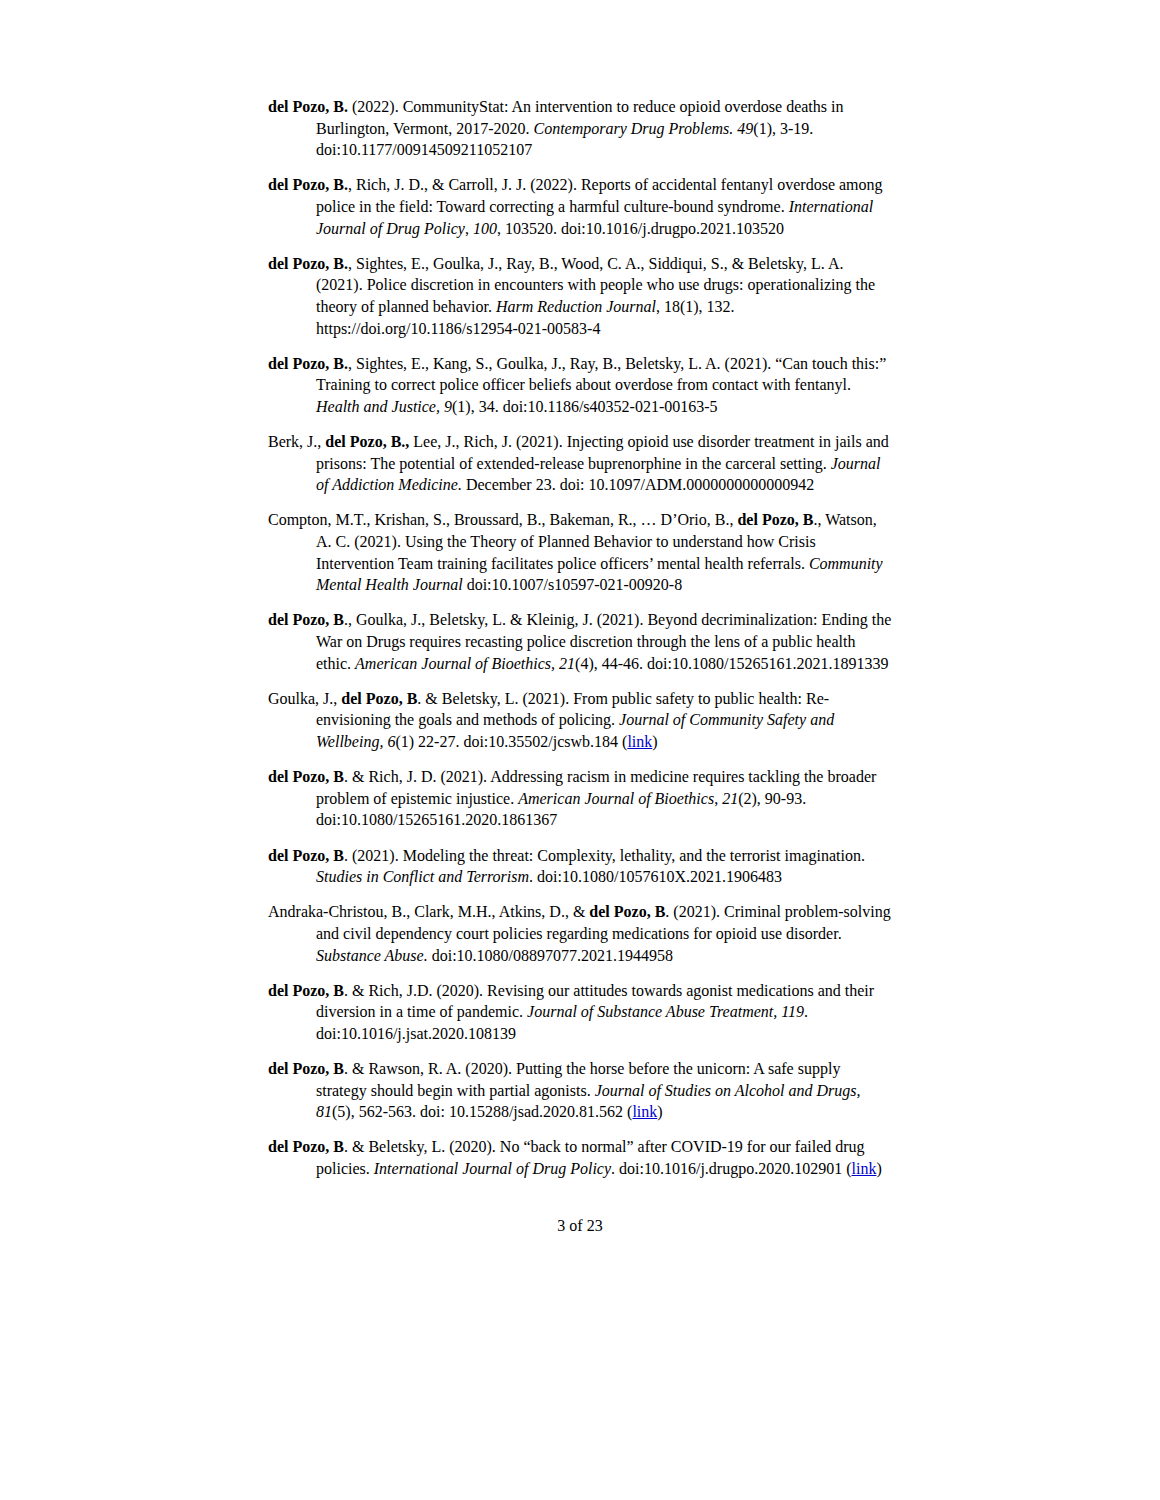del Pozo, B. (2022). CommunityStat: An intervention to reduce opioid overdose deaths in Burlington, Vermont, 2017-2020. Contemporary Drug Problems. 49(1), 3-19. doi:10.1177/00914509211052107
del Pozo, B., Rich, J. D., & Carroll, J. J. (2022). Reports of accidental fentanyl overdose among police in the field: Toward correcting a harmful culture-bound syndrome. International Journal of Drug Policy, 100, 103520. doi:10.1016/j.drugpo.2021.103520
del Pozo, B., Sightes, E., Goulka, J., Ray, B., Wood, C. A., Siddiqui, S., & Beletsky, L. A. (2021). Police discretion in encounters with people who use drugs: operationalizing the theory of planned behavior. Harm Reduction Journal, 18(1), 132. https://doi.org/10.1186/s12954-021-00583-4
del Pozo, B., Sightes, E., Kang, S., Goulka, J., Ray, B., Beletsky, L. A. (2021). “Can touch this:” Training to correct police officer beliefs about overdose from contact with fentanyl. Health and Justice, 9(1), 34. doi:10.1186/s40352-021-00163-5
Berk, J., del Pozo, B., Lee, J., Rich, J. (2021). Injecting opioid use disorder treatment in jails and prisons: The potential of extended-release buprenorphine in the carceral setting. Journal of Addiction Medicine. December 23. doi: 10.1097/ADM.0000000000000942
Compton, M.T., Krishan, S., Broussard, B., Bakeman, R., … D’Orio, B., del Pozo, B., Watson, A. C. (2021). Using the Theory of Planned Behavior to understand how Crisis Intervention Team training facilitates police officers’ mental health referrals. Community Mental Health Journal doi:10.1007/s10597-021-00920-8
del Pozo, B., Goulka, J., Beletsky, L. & Kleinig, J. (2021). Beyond decriminalization: Ending the War on Drugs requires recasting police discretion through the lens of a public health ethic. American Journal of Bioethics, 21(4), 44-46. doi:10.1080/15265161.2021.1891339
Goulka, J., del Pozo, B. & Beletsky, L. (2021). From public safety to public health: Re-envisioning the goals and methods of policing. Journal of Community Safety and Wellbeing, 6(1) 22-27. doi:10.35502/jcswb.184 (link)
del Pozo, B. & Rich, J. D. (2021). Addressing racism in medicine requires tackling the broader problem of epistemic injustice. American Journal of Bioethics, 21(2), 90-93. doi:10.1080/15265161.2020.1861367
del Pozo, B. (2021). Modeling the threat: Complexity, lethality, and the terrorist imagination. Studies in Conflict and Terrorism. doi:10.1080/1057610X.2021.1906483
Andraka-Christou, B., Clark, M.H., Atkins, D., & del Pozo, B. (2021). Criminal problem-solving and civil dependency court policies regarding medications for opioid use disorder. Substance Abuse. doi:10.1080/08897077.2021.1944958
del Pozo, B. & Rich, J.D. (2020). Revising our attitudes towards agonist medications and their diversion in a time of pandemic. Journal of Substance Abuse Treatment, 119. doi:10.1016/j.jsat.2020.108139
del Pozo, B. & Rawson, R. A. (2020). Putting the horse before the unicorn: A safe supply strategy should begin with partial agonists. Journal of Studies on Alcohol and Drugs, 81(5), 562-563. doi: 10.15288/jsad.2020.81.562 (link)
del Pozo, B. & Beletsky, L. (2020). No “back to normal” after COVID-19 for our failed drug policies. International Journal of Drug Policy. doi:10.1016/j.drugpo.2020.102901 (link)
3 of 23